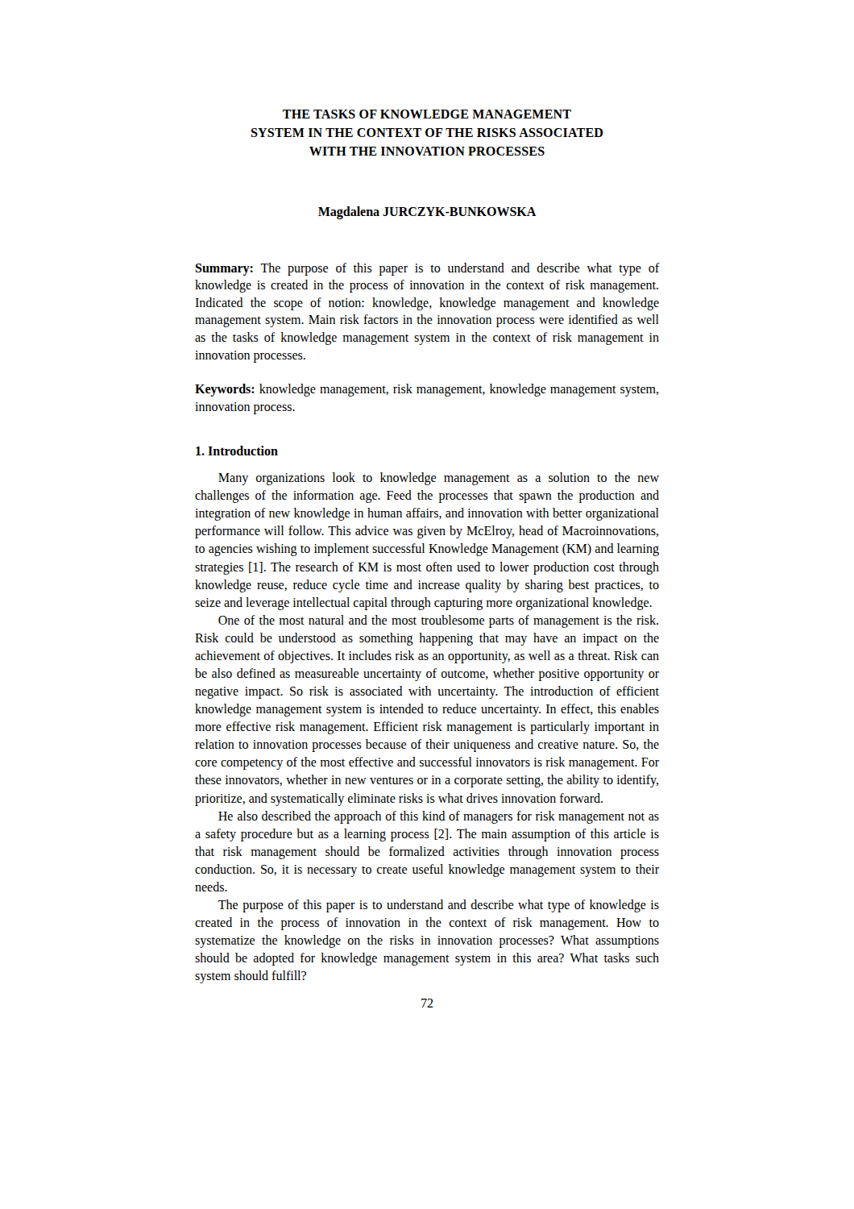The Tasks of Knowledge Management
System in the Context of the Risks Associated
with the Innovation Processes
Magdalena JURCZYK-BUNKOWSKA
Summary: The purpose of this paper is to understand and describe what type of knowledge is created in the process of innovation in the context of risk management. Indicated the scope of notion: knowledge, knowledge management and knowledge management system. Main risk factors in the innovation process were identified as well as the tasks of knowledge management system in the context of risk management in innovation processes.
Keywords: knowledge management, risk management, knowledge management system, innovation process.
1. Introduction
Many organizations look to knowledge management as a solution to the new challenges of the information age. Feed the processes that spawn the production and integration of new knowledge in human affairs, and innovation with better organizational performance will follow. This advice was given by McElroy, head of Macroinnovations, to agencies wishing to implement successful Knowledge Management (KM) and learning strategies [1]. The research of KM is most often used to lower production cost through knowledge reuse, reduce cycle time and increase quality by sharing best practices, to seize and leverage intellectual capital through capturing more organizational knowledge.
One of the most natural and the most troublesome parts of management is the risk. Risk could be understood as something happening that may have an impact on the achievement of objectives. It includes risk as an opportunity, as well as a threat. Risk can be also defined as measureable uncertainty of outcome, whether positive opportunity or negative impact. So risk is associated with uncertainty. The introduction of efficient knowledge management system is intended to reduce uncertainty. In effect, this enables more effective risk management. Efficient risk management is particularly important in relation to innovation processes because of their uniqueness and creative nature. So, the core competency of the most effective and successful innovators is risk management. For these innovators, whether in new ventures or in a corporate setting, the ability to identify, prioritize, and systematically eliminate risks is what drives innovation forward.
He also described the approach of this kind of managers for risk management not as a safety procedure but as a learning process [2]. The main assumption of this article is that risk management should be formalized activities through innovation process conduction. So, it is necessary to create useful knowledge management system to their needs.
The purpose of this paper is to understand and describe what type of knowledge is created in the process of innovation in the context of risk management. How to systematize the knowledge on the risks in innovation processes? What assumptions should be adopted for knowledge management system in this area? What tasks such system should fulfill?
72